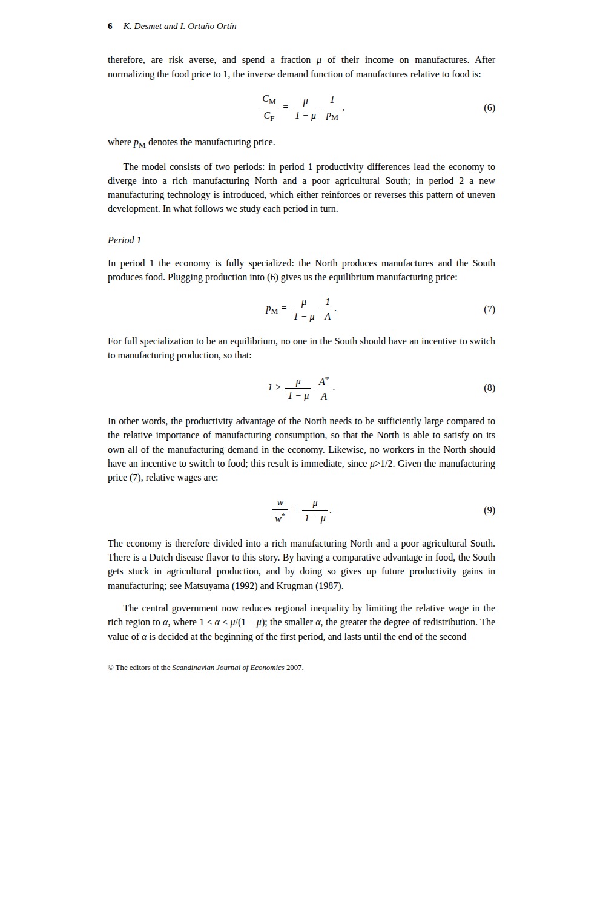6 K. Desmet and I. Ortuño Ortín
therefore, are risk averse, and spend a fraction μ of their income on manufactures. After normalizing the food price to 1, the inverse demand function of manufactures relative to food is:
CM CF = μ 1 − μ 1 pM, (6)
where pM denotes the manufacturing price.
The model consists of two periods: in period 1 productivity differences lead the economy to diverge into a rich manufacturing North and a poor agricultural South; in period 2 a new manufacturing technology is introduced, which either reinforces or reverses this pattern of uneven development. In what follows we study each period in turn.
Period 1
In period 1 the economy is fully specialized: the North produces manufactures and the South produces food. Plugging production into (6) gives us the equilibrium manufacturing price:
pM = μ 1 − μ 1 A. (7)
For full specialization to be an equilibrium, no one in the South should have an incentive to switch to manufacturing production, so that:
1 > μ 1 − μ A*A. (8)
In other words, the productivity advantage of the North needs to be sufficiently large compared to the relative importance of manufacturing consumption, so that the North is able to satisfy on its own all of the manufacturing demand in the economy. Likewise, no workers in the North should have an incentive to switch to food; this result is immediate, since μ>1/2. Given the manufacturing price (7), relative wages are:
ww* = μ 1 − μ. (9)
The economy is therefore divided into a rich manufacturing North and a poor agricultural South. There is a Dutch disease flavor to this story. By having a comparative advantage in food, the South gets stuck in agricultural production, and by doing so gives up future productivity gains in manufacturing; see Matsuyama (1992) and Krugman (1987).
The central government now reduces regional inequality by limiting the relative wage in the rich region to α, where 1 ≤ α ≤ μ/(1 − μ); the smaller α, the greater the degree of redistribution. The value of α is decided at the beginning of the first period, and lasts until the end of the second
© The editors of the Scandinavian Journal of Economics 2007.